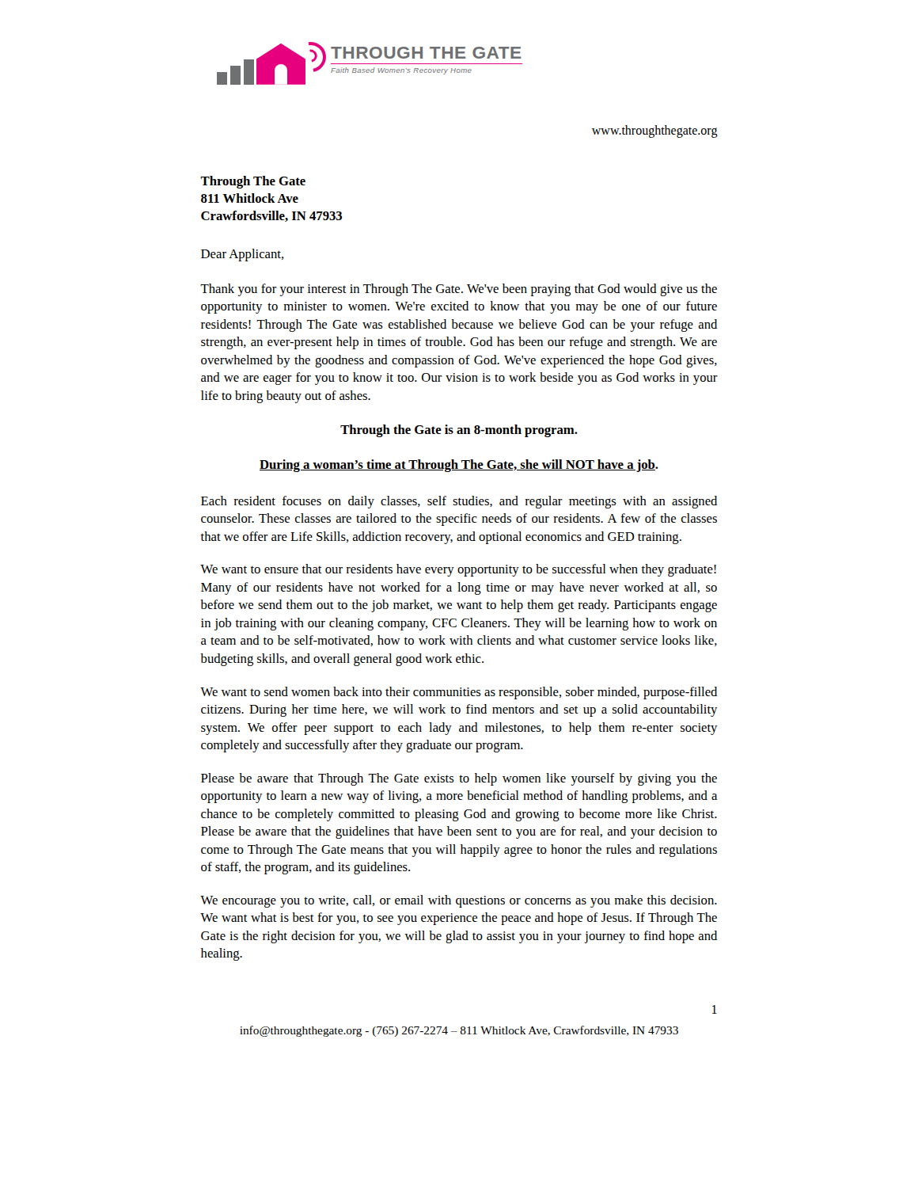THROUGH THE GATE
Faith Based Women’s Recovery Home
www.throughthegate.org
Through The Gate
811 Whitlock Ave
Crawfordsville, IN 47933
Dear Applicant,
Thank you for your interest in Through The Gate. We've been praying that God would give us the opportunity to minister to women. We're excited to know that you may be one of our future residents! Through The Gate was established because we believe God can be your refuge and strength, an ever-present help in times of trouble. God has been our refuge and strength. We are overwhelmed by the goodness and compassion of God. We've experienced the hope God gives, and we are eager for you to know it too. Our vision is to work beside you as God works in your life to bring beauty out of ashes.
Through the Gate is an 8-month program.
During a woman’s time at Through The Gate, she will NOT have a job.
Each resident focuses on daily classes, self studies, and regular meetings with an assigned counselor. These classes are tailored to the specific needs of our residents. A few of the classes that we offer are Life Skills, addiction recovery, and optional economics and GED training.
We want to ensure that our residents have every opportunity to be successful when they graduate! Many of our residents have not worked for a long time or may have never worked at all, so before we send them out to the job market, we want to help them get ready. Participants engage in job training with our cleaning company, CFC Cleaners. They will be learning how to work on a team and to be self-motivated, how to work with clients and what customer service looks like, budgeting skills, and overall general good work ethic.
We want to send women back into their communities as responsible, sober minded, purpose-filled citizens. During her time here, we will work to find mentors and set up a solid accountability system. We offer peer support to each lady and milestones, to help them re-enter society completely and successfully after they graduate our program.
Please be aware that Through The Gate exists to help women like yourself by giving you the opportunity to learn a new way of living, a more beneficial method of handling problems, and a chance to be completely committed to pleasing God and growing to become more like Christ. Please be aware that the guidelines that have been sent to you are for real, and your decision to come to Through The Gate means that you will happily agree to honor the rules and regulations of staff, the program, and its guidelines.
We encourage you to write, call, or email with questions or concerns as you make this decision. We want what is best for you, to see you experience the peace and hope of Jesus. If Through The Gate is the right decision for you, we will be glad to assist you in your journey to find hope and healing.
1
info@throughthegate.org - (765) 267-2274 – 811 Whitlock Ave, Crawfordsville, IN 47933